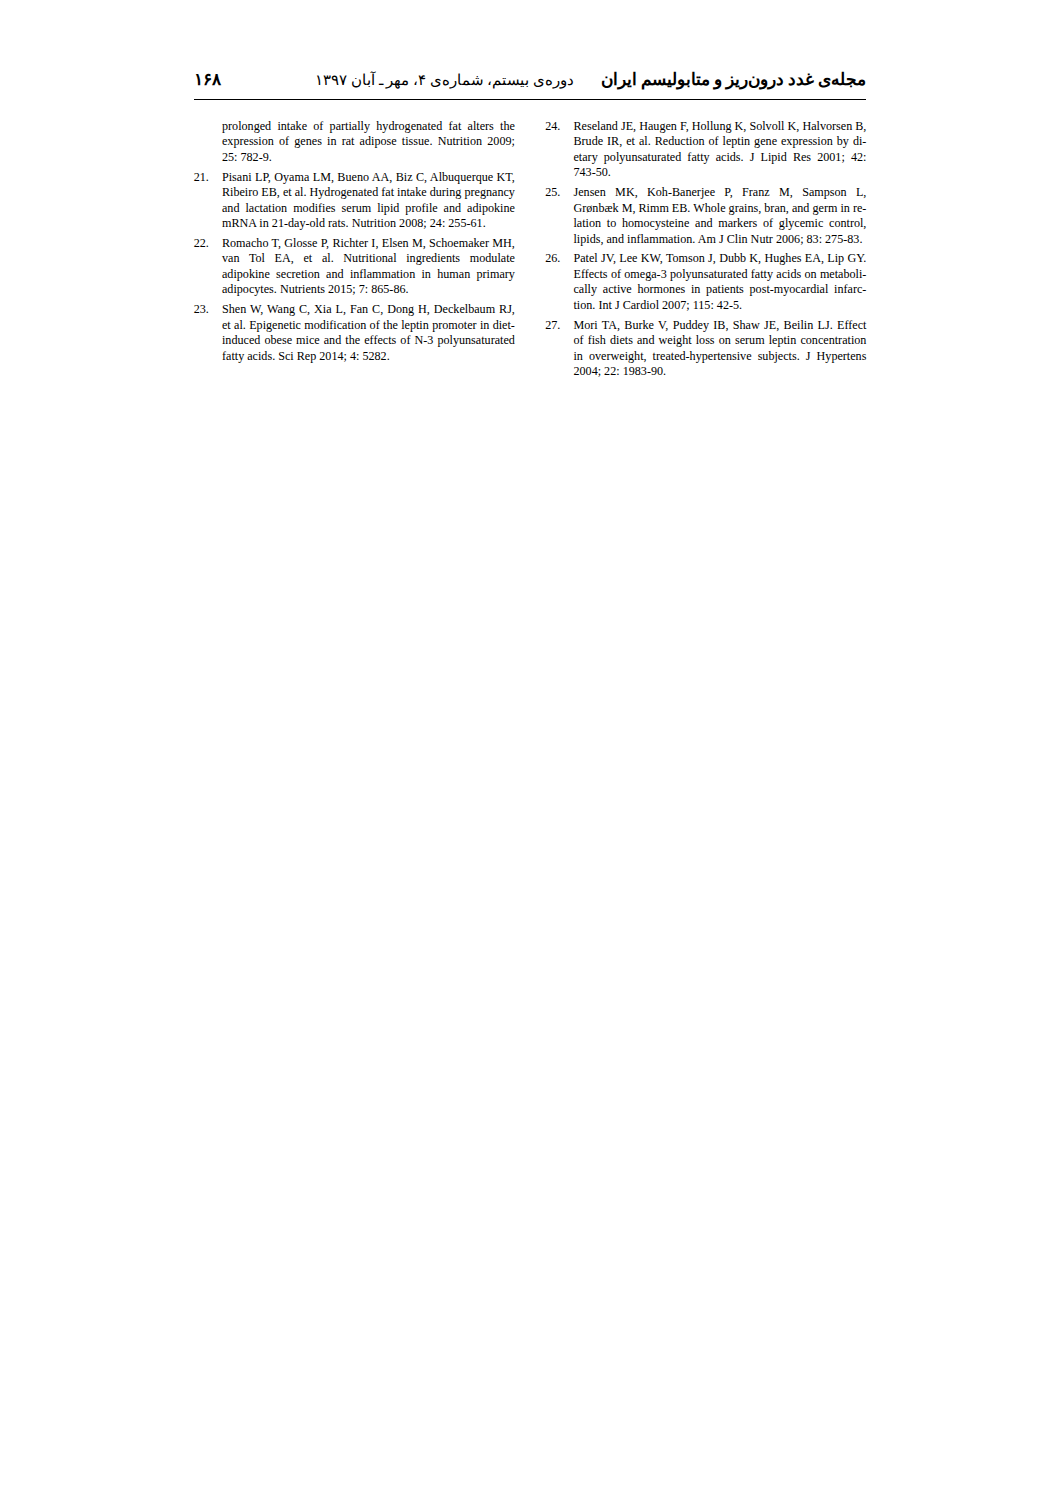۱۶۸ مجله‌ی غدد درون‌ریز و متابولیسم ایران دوره‌ی بیستم، شماره‌ی ۴، مهر ـ آبان ۱۳۹۷
prolonged intake of partially hydrogenated fat alters the expression of genes in rat adipose tissue. Nutrition 2009; 25: 782-9.
21. Pisani LP, Oyama LM, Bueno AA, Biz C, Albuquerque KT, Ribeiro EB, et al. Hydrogenated fat intake during pregnancy and lactation modifies serum lipid profile and adipokine mRNA in 21-day-old rats. Nutrition 2008; 24: 255-61.
22. Romacho T, Glosse P, Richter I, Elsen M, Schoemaker MH, van Tol EA, et al. Nutritional ingredients modulate adipokine secretion and inflammation in human primary adipocytes. Nutrients 2015; 7: 865-86.
23. Shen W, Wang C, Xia L, Fan C, Dong H, Deckelbaum RJ, et al. Epigenetic modification of the leptin promoter in diet-induced obese mice and the effects of N-3 polyunsaturated fatty acids. Sci Rep 2014; 4: 5282.
24. Reseland JE, Haugen F, Hollung K, Solvoll K, Halvorsen B, Brude IR, et al. Reduction of leptin gene expression by dietary polyunsaturated fatty acids. J Lipid Res 2001; 42: 743-50.
25. Jensen MK, Koh-Banerjee P, Franz M, Sampson L, Grønbæk M, Rimm EB. Whole grains, bran, and germ in relation to homocysteine and markers of glycemic control, lipids, and inflammation. Am J Clin Nutr 2006; 83: 275-83.
26. Patel JV, Lee KW, Tomson J, Dubb K, Hughes EA, Lip GY. Effects of omega-3 polyunsaturated fatty acids on metabolically active hormones in patients post-myocardial infarction. Int J Cardiol 2007; 115: 42-5.
27. Mori TA, Burke V, Puddey IB, Shaw JE, Beilin LJ. Effect of fish diets and weight loss on serum leptin concentration in overweight, treated-hypertensive subjects. J Hypertens 2004; 22: 1983-90.